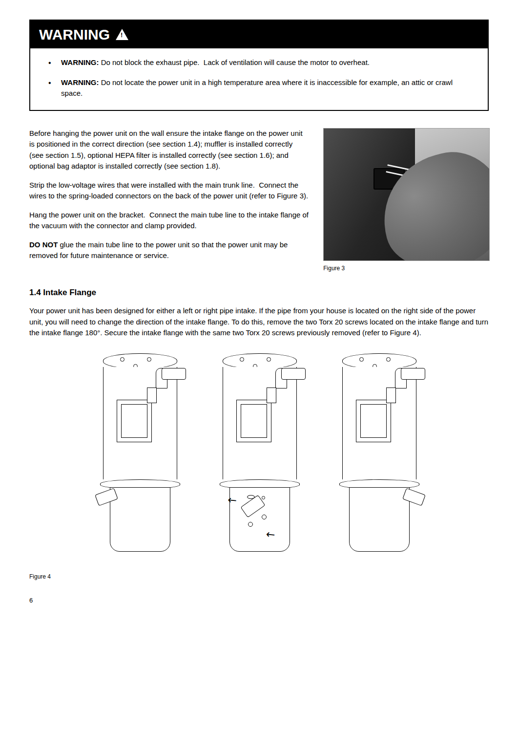WARNING
WARNING: Do not block the exhaust pipe. Lack of ventilation will cause the motor to overheat.
WARNING: Do not locate the power unit in a high temperature area where it is inaccessible for example, an attic or crawl space.
Before hanging the power unit on the wall ensure the intake flange on the power unit is positioned in the correct direction (see section 1.4); muffler is installed correctly (see section 1.5), optional HEPA filter is installed correctly (see section 1.6); and optional bag adaptor is installed correctly (see section 1.8).
Strip the low-voltage wires that were installed with the main trunk line. Connect the wires to the spring-loaded connectors on the back of the power unit (refer to Figure 3).
Hang the power unit on the bracket. Connect the main tube line to the intake flange of the vacuum with the connector and clamp provided.
DO NOT glue the main tube line to the power unit so that the power unit may be removed for future maintenance or service.
Figure 3
1.4 Intake Flange
Your power unit has been designed for either a left or right pipe intake. If the pipe from your house is located on the right side of the power unit, you will need to change the direction of the intake flange. To do this, remove the two Torx 20 screws located on the intake flange and turn the intake flange 180°. Secure the intake flange with the same two Torx 20 screws previously removed (refer to Figure 4).
↖
↘
Figure 4
6